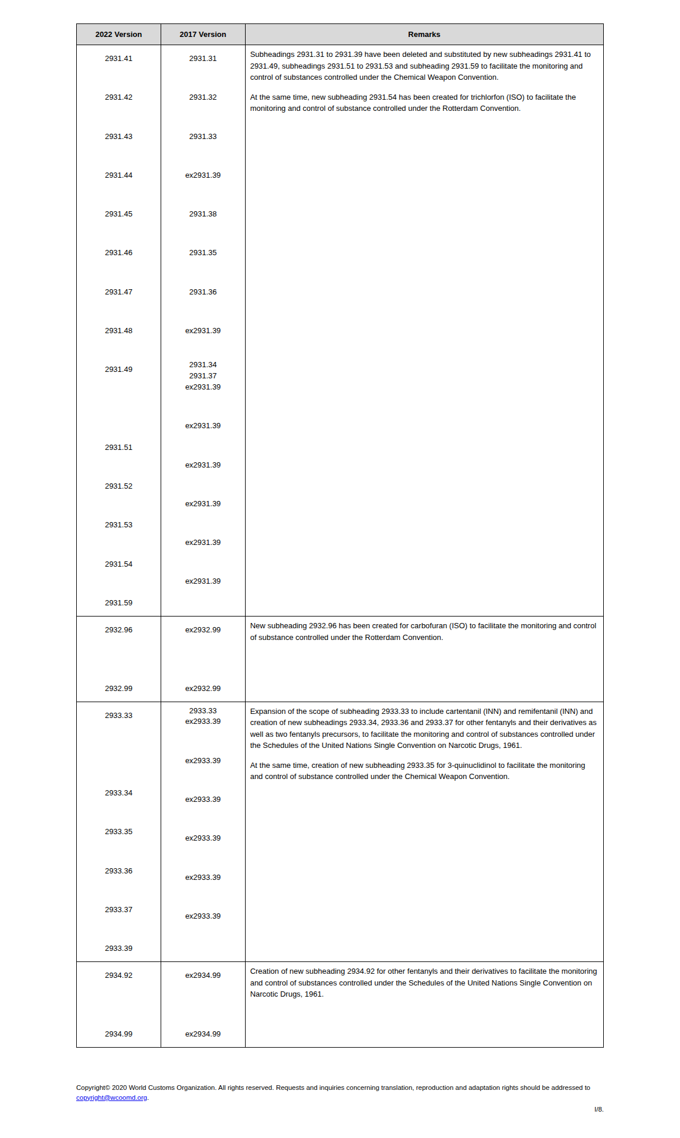| 2022 Version | 2017 Version | Remarks |
| --- | --- | --- |
| 2931.41 2931.42 2931.43 2931.44 2931.45 2931.46 2931.47 2931.48 2931.49 2931.51 2931.52 2931.53 2931.54 2931.59 | 2931.31 2931.32 2931.33 ex2931.39 2931.38 2931.35 2931.36 ex2931.39 2931.34 2931.37 ex2931.39 ex2931.39 ex2931.39 ex2931.39 ex2931.39 ex2931.39 | Subheadings 2931.31 to 2931.39 have been deleted and substituted by new subheadings 2931.41 to 2931.49, subheadings 2931.51 to 2931.53 and subheading 2931.59 to facilitate the monitoring and control of substances controlled under the Chemical Weapon Convention. At the same time, new subheading 2931.54 has been created for trichlorfon (ISO) to facilitate the monitoring and control of substance controlled under the Rotterdam Convention. |
| 2932.96 2932.99 | ex2932.99 ex2932.99 | New subheading 2932.96 has been created for carbofuran (ISO) to facilitate the monitoring and control of substance controlled under the Rotterdam Convention. |
| 2933.33 2933.34 2933.35 2933.36 2933.37 2933.39 | 2933.33 ex2933.39 ex2933.39 ex2933.39 ex2933.39 ex2933.39 ex2933.39 | Expansion of the scope of subheading 2933.33 to include cartentanil (INN) and remifentanil (INN) and creation of new subheadings 2933.34, 2933.36 and 2933.37 for other fentanyls and their derivatives as well as two fentanyls precursors, to facilitate the monitoring and control of substances controlled under the Schedules of the United Nations Single Convention on Narcotic Drugs, 1961. At the same time, creation of new subheading 2933.35 for 3-quinuclidinol to facilitate the monitoring and control of substance controlled under the Chemical Weapon Convention. |
| 2934.92 2934.99 | ex2934.99 ex2934.99 | Creation of new subheading 2934.92 for other fentanyls and their derivatives to facilitate the monitoring and control of substances controlled under the Schedules of the United Nations Single Convention on Narcotic Drugs, 1961. |
Copyright© 2020 World Customs Organization. All rights reserved. Requests and inquiries concerning translation, reproduction and adaptation rights should be addressed to copyright@wcoomd.org.
I/8.